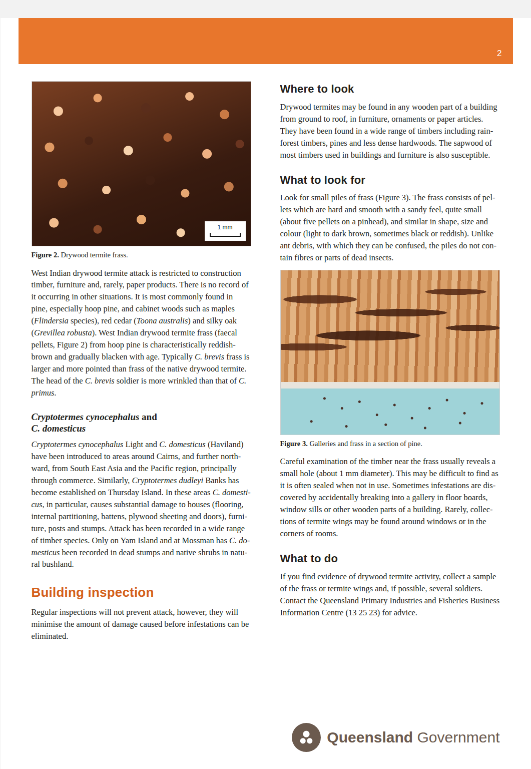2
1 mm
Figure 2. Drywood termite frass.
West Indian drywood termite attack is restricted to construction timber, furniture and, rarely, paper products. There is no record of it occurring in other situations. It is most commonly found in pine, especially hoop pine, and cabinet woods such as maples (Flindersia species), red cedar (Toona australis) and silky oak (Grevillea robusta). West Indian drywood termite frass (faecal pellets, Figure 2) from hoop pine is characteristically reddish-brown and gradually blacken with age. Typically C. brevis frass is larger and more pointed than frass of the native drywood termite. The head of the C. brevis soldier is more wrinkled than that of C. primus.
Cryptotermes cynocephalus and
C. domesticus
Cryptotermes cynocephalus Light and C. domesticus (Haviland) have been introduced to areas around Cairns, and further northward, from South East Asia and the Pacific region, principally through commerce. Similarly, Cryptotermes dudleyi Banks has become established on Thursday Island. In these areas C. domesticus, in particular, causes substantial damage to houses (flooring, internal partitioning, battens, plywood sheeting and doors), furniture, posts and stumps. Attack has been recorded in a wide range of timber species. Only on Yam Island and at Mossman has C. domesticus been recorded in dead stumps and native shrubs in natural bushland.
Building inspection
Regular inspections will not prevent attack, however, they will minimise the amount of damage caused before infestations can be eliminated.
Where to look
Drywood termites may be found in any wooden part of a building from ground to roof, in furniture, ornaments or paper articles. They have been found in a wide range of timbers including rainforest timbers, pines and less dense hardwoods. The sapwood of most timbers used in buildings and furniture is also susceptible.
What to look for
Look for small piles of frass (Figure 3). The frass consists of pellets which are hard and smooth with a sandy feel, quite small (about five pellets on a pinhead), and similar in shape, size and colour (light to dark brown, sometimes black or reddish). Unlike ant debris, with which they can be confused, the piles do not contain fibres or parts of dead insects.
Figure 3. Galleries and frass in a section of pine.
Careful examination of the timber near the frass usually reveals a small hole (about 1 mm diameter). This may be difficult to find as it is often sealed when not in use. Sometimes infestations are discovered by accidentally breaking into a gallery in floor boards, window sills or other wooden parts of a building. Rarely, collections of termite wings may be found around windows or in the corners of rooms.
What to do
If you find evidence of drywood termite activity, collect a sample of the frass or termite wings and, if possible, several soldiers. Contact the Queensland Primary Industries and Fisheries Business Information Centre (13 25 23) for advice.
Queensland Government